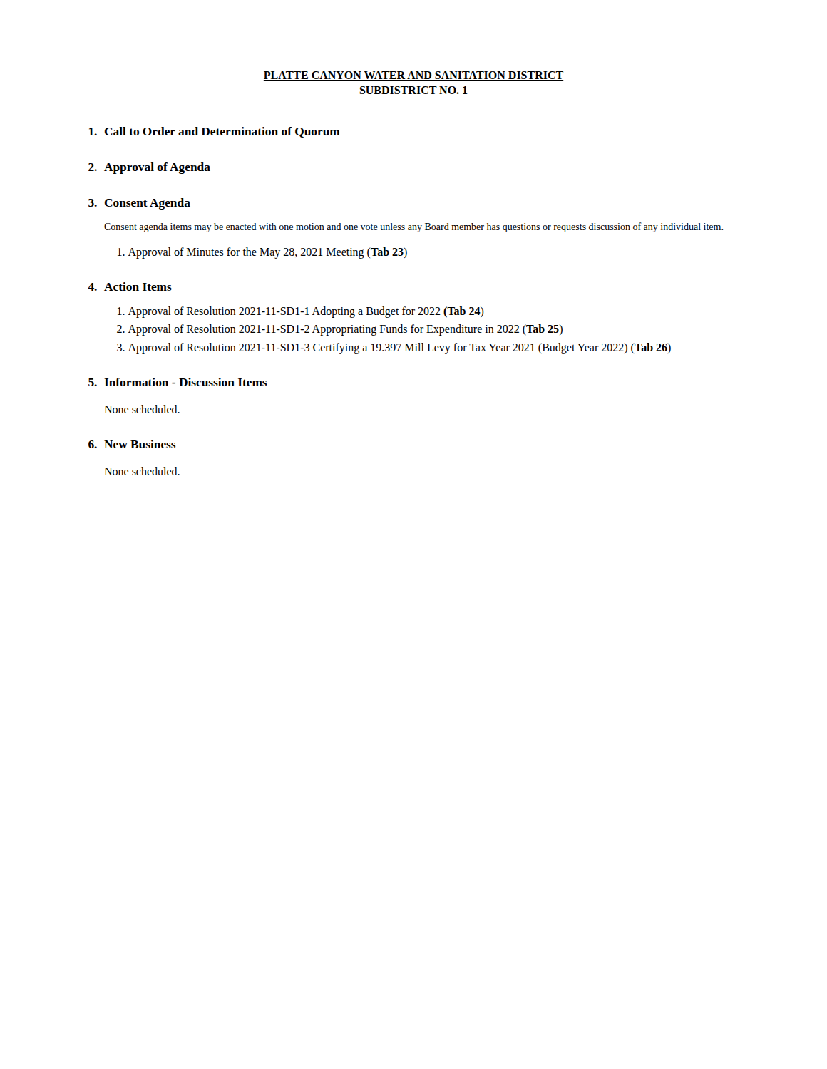PLATTE CANYON WATER AND SANITATION DISTRICT
SUBDISTRICT NO. 1
Call to Order and Determination of Quorum
Approval of Agenda
Consent Agenda Consent agenda items may be enacted with one motion and one vote unless any Board member has questions or requests discussion of any individual item.
Approval of Minutes for the May 28, 2021 Meeting (Tab 23)
Action Items
Approval of Resolution 2021-11-SD1-1 Adopting a Budget for 2022 (Tab 24)
Approval of Resolution 2021-11-SD1-2 Appropriating Funds for Expenditure in 2022 (Tab 25)
Approval of Resolution 2021-11-SD1-3 Certifying a 19.397 Mill Levy for Tax Year 2021 (Budget Year 2022) (Tab 26)
Information - Discussion Items
None scheduled.
New Business
None scheduled.